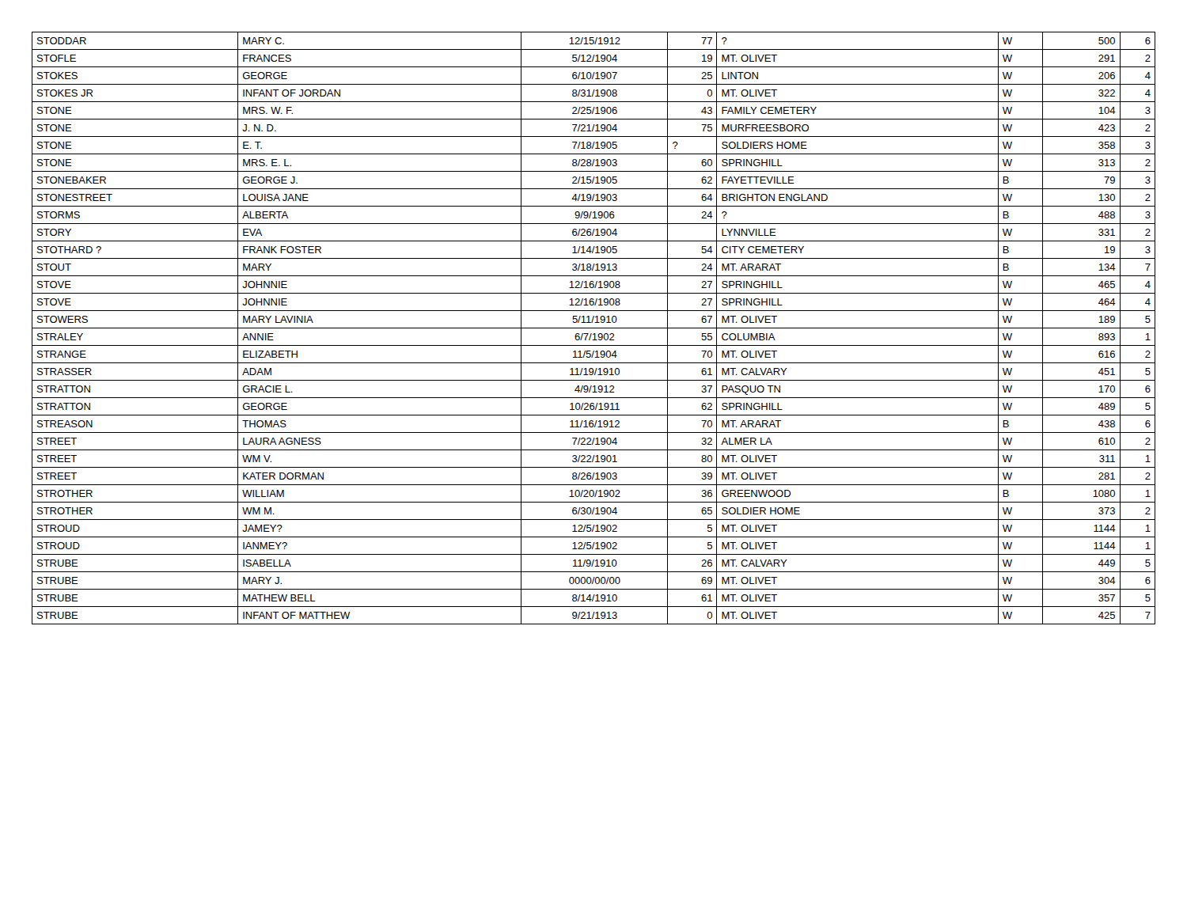| STODDAR | MARY C. | 12/15/1912 | 77 | ? | W | 500 | 6 |
| STOFLE | FRANCES | 5/12/1904 | 19 | MT. OLIVET | W | 291 | 2 |
| STOKES | GEORGE | 6/10/1907 | 25 | LINTON | W | 206 | 4 |
| STOKES JR | INFANT OF JORDAN | 8/31/1908 | 0 | MT. OLIVET | W | 322 | 4 |
| STONE | MRS. W. F. | 2/25/1906 | 43 | FAMILY CEMETERY | W | 104 | 3 |
| STONE | J. N. D. | 7/21/1904 | 75 | MURFREESBORO | W | 423 | 2 |
| STONE | E. T. | 7/18/1905 | ? | SOLDIERS HOME | W | 358 | 3 |
| STONE | MRS. E. L. | 8/28/1903 | 60 | SPRINGHILL | W | 313 | 2 |
| STONEBAKER | GEORGE J. | 2/15/1905 | 62 | FAYETTEVILLE | B | 79 | 3 |
| STONESTREET | LOUISA JANE | 4/19/1903 | 64 | BRIGHTON ENGLAND | W | 130 | 2 |
| STORMS | ALBERTA | 9/9/1906 | 24 | ? | B | 488 | 3 |
| STORY | EVA | 6/26/1904 | | LYNNVILLE | W | 331 | 2 |
| STOTHARD ? | FRANK FOSTER | 1/14/1905 | 54 | CITY CEMETERY | B | 19 | 3 |
| STOUT | MARY | 3/18/1913 | 24 | MT. ARARAT | B | 134 | 7 |
| STOVE | JOHNNIE | 12/16/1908 | 27 | SPRINGHILL | W | 465 | 4 |
| STOVE | JOHNNIE | 12/16/1908 | 27 | SPRINGHILL | W | 464 | 4 |
| STOWERS | MARY LAVINIA | 5/11/1910 | 67 | MT. OLIVET | W | 189 | 5 |
| STRALEY | ANNIE | 6/7/1902 | 55 | COLUMBIA | W | 893 | 1 |
| STRANGE | ELIZABETH | 11/5/1904 | 70 | MT. OLIVET | W | 616 | 2 |
| STRASSER | ADAM | 11/19/1910 | 61 | MT. CALVARY | W | 451 | 5 |
| STRATTON | GRACIE L. | 4/9/1912 | 37 | PASQUO TN | W | 170 | 6 |
| STRATTON | GEORGE | 10/26/1911 | 62 | SPRINGHILL | W | 489 | 5 |
| STREASON | THOMAS | 11/16/1912 | 70 | MT. ARARAT | B | 438 | 6 |
| STREET | LAURA AGNESS | 7/22/1904 | 32 | ALMER LA | W | 610 | 2 |
| STREET | WM V. | 3/22/1901 | 80 | MT. OLIVET | W | 311 | 1 |
| STREET | KATER DORMAN | 8/26/1903 | 39 | MT. OLIVET | W | 281 | 2 |
| STROTHER | WILLIAM | 10/20/1902 | 36 | GREENWOOD | B | 1080 | 1 |
| STROTHER | WM M. | 6/30/1904 | 65 | SOLDIER HOME | W | 373 | 2 |
| STROUD | JAMEY? | 12/5/1902 | 5 | MT. OLIVET | W | 1144 | 1 |
| STROUD | IANMEY? | 12/5/1902 | 5 | MT. OLIVET | W | 1144 | 1 |
| STRUBE | ISABELLA | 11/9/1910 | 26 | MT. CALVARY | W | 449 | 5 |
| STRUBE | MARY J. | 0000/00/00 | 69 | MT. OLIVET | W | 304 | 6 |
| STRUBE | MATHEW BELL | 8/14/1910 | 61 | MT. OLIVET | W | 357 | 5 |
| STRUBE | INFANT OF MATTHEW | 9/21/1913 | 0 | MT. OLIVET | W | 425 | 7 |